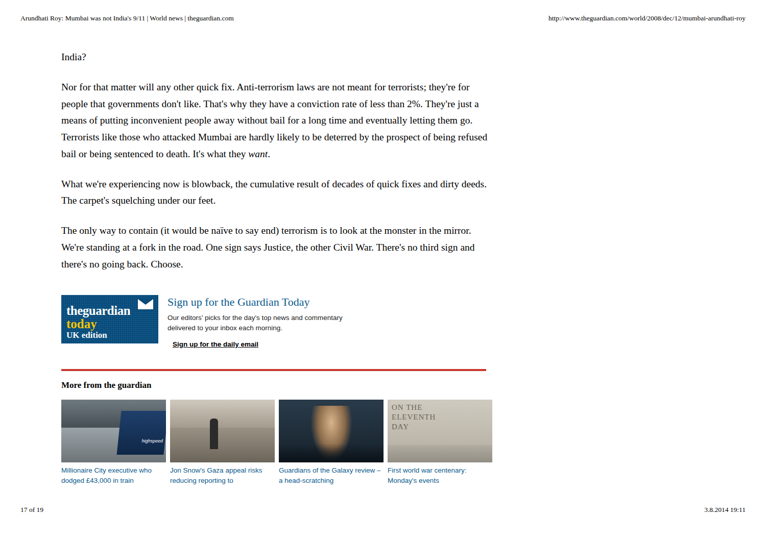Arundhati Roy: Mumbai was not India's 9/11 | World news | theguardian.com
http://www.theguardian.com/world/2008/dec/12/mumbai-arundhati-roy
India?
Nor for that matter will any other quick fix. Anti-terrorism laws are not meant for terrorists; they're for people that governments don't like. That's why they have a conviction rate of less than 2%. They're just a means of putting inconvenient people away without bail for a long time and eventually letting them go. Terrorists like those who attacked Mumbai are hardly likely to be deterred by the prospect of being refused bail or being sentenced to death. It's what they want.
What we're experiencing now is blowback, the cumulative result of decades of quick fixes and dirty deeds. The carpet's squelching under our feet.
The only way to contain (it would be naïve to say end) terrorism is to look at the monster in the mirror. We're standing at a fork in the road. One sign says Justice, the other Civil War. There's no third sign and there's no going back. Choose.
theguardian
today
UK edition
Sign up for the Guardian Today
Our editors' picks for the day's top news and commentary delivered to your inbox each morning.
Sign up for the daily email
More from the guardian
highspeed
Millionaire City executive who dodged £43,000 in train
Jon Snow's Gaza appeal risks reducing reporting to
Guardians of the Galaxy review – a head-scratching
On the
eleventh
day
First world war centenary: Monday's events
17 of 19
3.8.2014 19:11